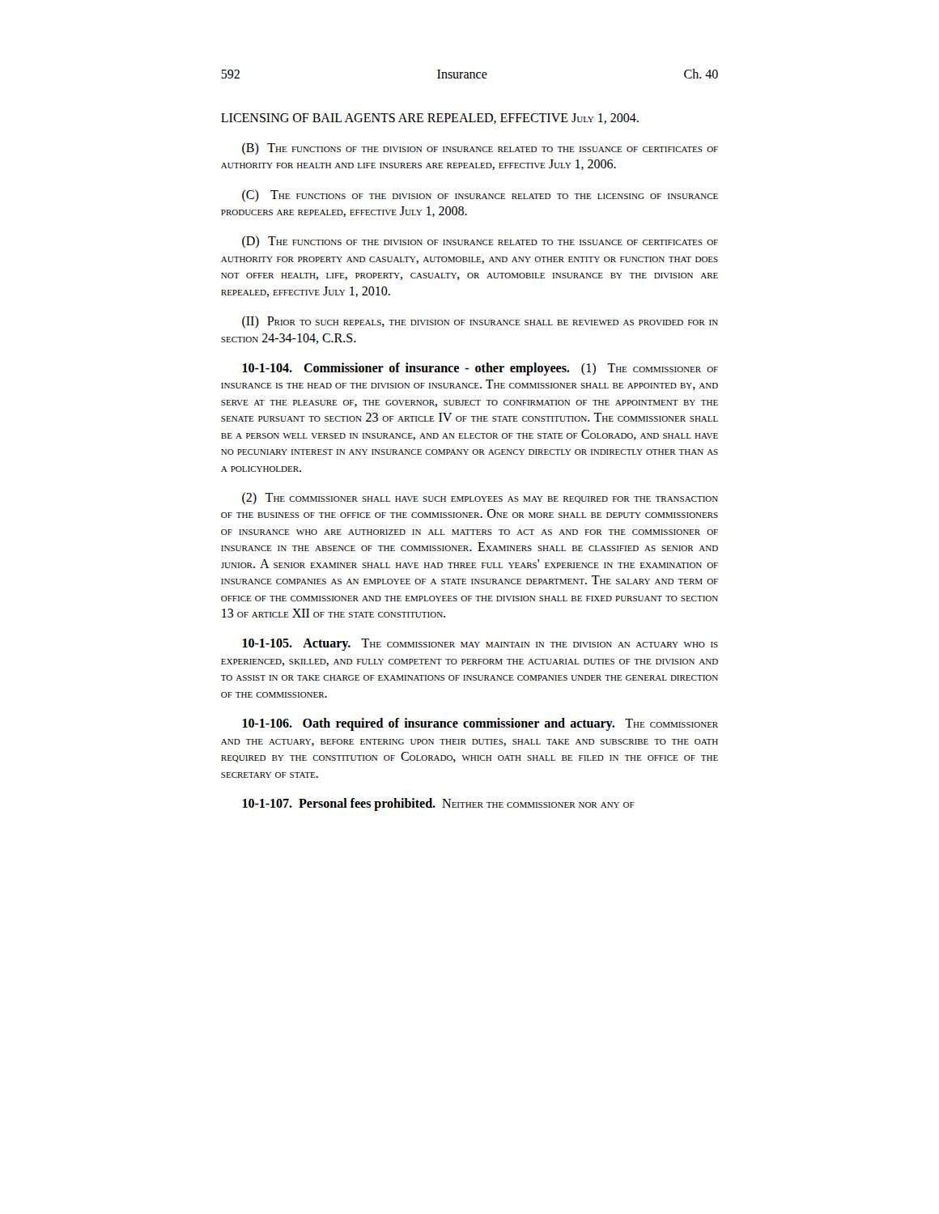592 Insurance Ch. 40
LICENSING OF BAIL AGENTS ARE REPEALED, EFFECTIVE July 1, 2004.
(B) The functions of the division of insurance related to the issuance of certificates of authority for health and life insurers are repealed, effective July 1, 2006.
(C) The functions of the division of insurance related to the licensing of insurance producers are repealed, effective July 1, 2008.
(D) The functions of the division of insurance related to the issuance of certificates of authority for property and casualty, automobile, and any other entity or function that does not offer health, life, property, casualty, or automobile insurance by the division are repealed, effective July 1, 2010.
(II) Prior to such repeals, the division of insurance shall be reviewed as provided for in section 24-34-104, C.R.S.
10-1-104. Commissioner of insurance - other employees. (1) The commissioner of insurance is the head of the division of insurance. The commissioner shall be appointed by, and serve at the pleasure of, the governor, subject to confirmation of the appointment by the senate pursuant to section 23 of article IV of the state constitution. The commissioner shall be a person well versed in insurance, and an elector of the state of Colorado, and shall have no pecuniary interest in any insurance company or agency directly or indirectly other than as a policyholder.
(2) The commissioner shall have such employees as may be required for the transaction of the business of the office of the commissioner. One or more shall be deputy commissioners of insurance who are authorized in all matters to act as and for the commissioner of insurance in the absence of the commissioner. Examiners shall be classified as senior and junior. A senior examiner shall have had three full years' experience in the examination of insurance companies as an employee of a state insurance department. The salary and term of office of the commissioner and the employees of the division shall be fixed pursuant to section 13 of article XII of the state constitution.
10-1-105. Actuary. The commissioner may maintain in the division an actuary who is experienced, skilled, and fully competent to perform the actuarial duties of the division and to assist in or take charge of examinations of insurance companies under the general direction of the commissioner.
10-1-106. Oath required of insurance commissioner and actuary. The commissioner and the actuary, before entering upon their duties, shall take and subscribe to the oath required by the constitution of Colorado, which oath shall be filed in the office of the secretary of state.
10-1-107. Personal fees prohibited. Neither the commissioner nor any of